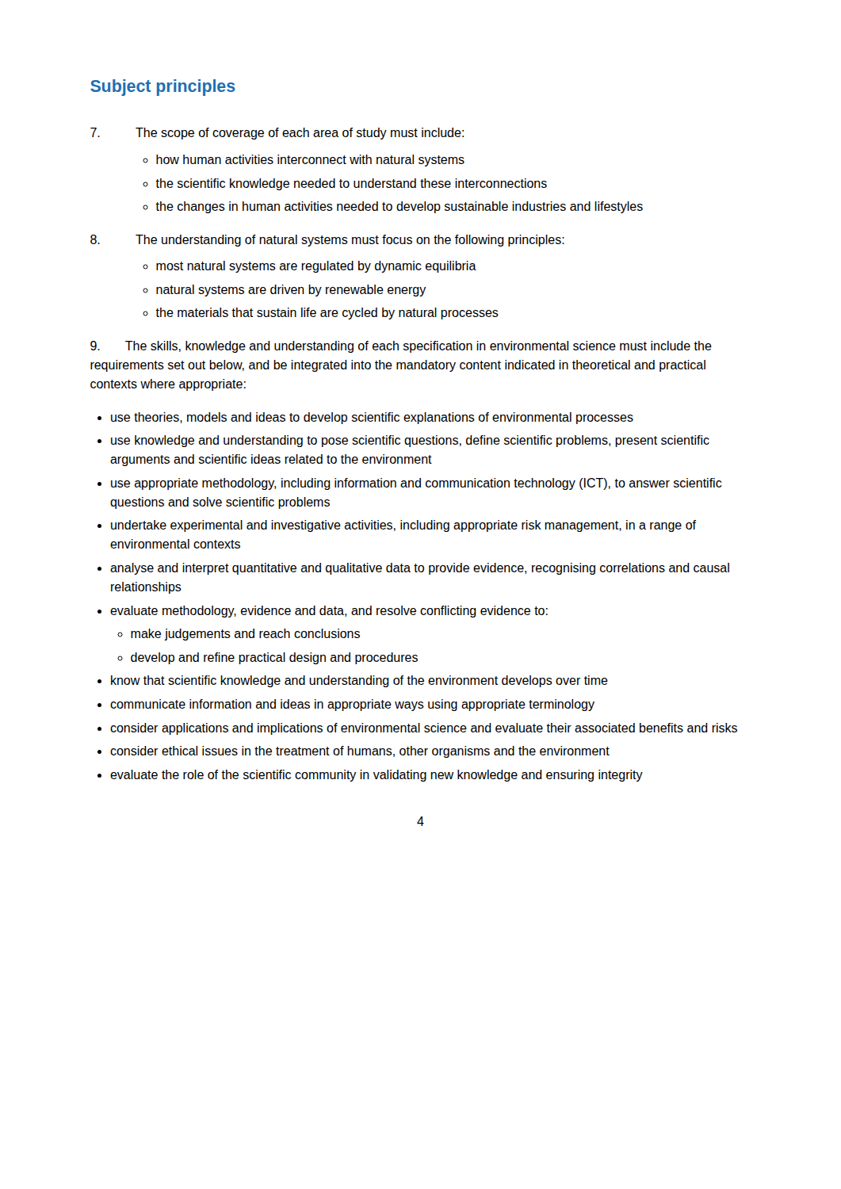Subject principles
7. The scope of coverage of each area of study must include:
how human activities interconnect with natural systems
the scientific knowledge needed to understand these interconnections
the changes in human activities needed to develop sustainable industries and lifestyles
8. The understanding of natural systems must focus on the following principles:
most natural systems are regulated by dynamic equilibria
natural systems are driven by renewable energy
the materials that sustain life are cycled by natural processes
9. The skills, knowledge and understanding of each specification in environmental science must include the requirements set out below, and be integrated into the mandatory content indicated in theoretical and practical contexts where appropriate:
use theories, models and ideas to develop scientific explanations of environmental processes
use knowledge and understanding to pose scientific questions, define scientific problems, present scientific arguments and scientific ideas related to the environment
use appropriate methodology, including information and communication technology (ICT), to answer scientific questions and solve scientific problems
undertake experimental and investigative activities, including appropriate risk management, in a range of environmental contexts
analyse and interpret quantitative and qualitative data to provide evidence, recognising correlations and causal relationships
evaluate methodology, evidence and data, and resolve conflicting evidence to:
make judgements and reach conclusions
develop and refine practical design and procedures
know that scientific knowledge and understanding of the environment develops over time
communicate information and ideas in appropriate ways using appropriate terminology
consider applications and implications of environmental science and evaluate their associated benefits and risks
consider ethical issues in the treatment of humans, other organisms and the environment
evaluate the role of the scientific community in validating new knowledge and ensuring integrity
4